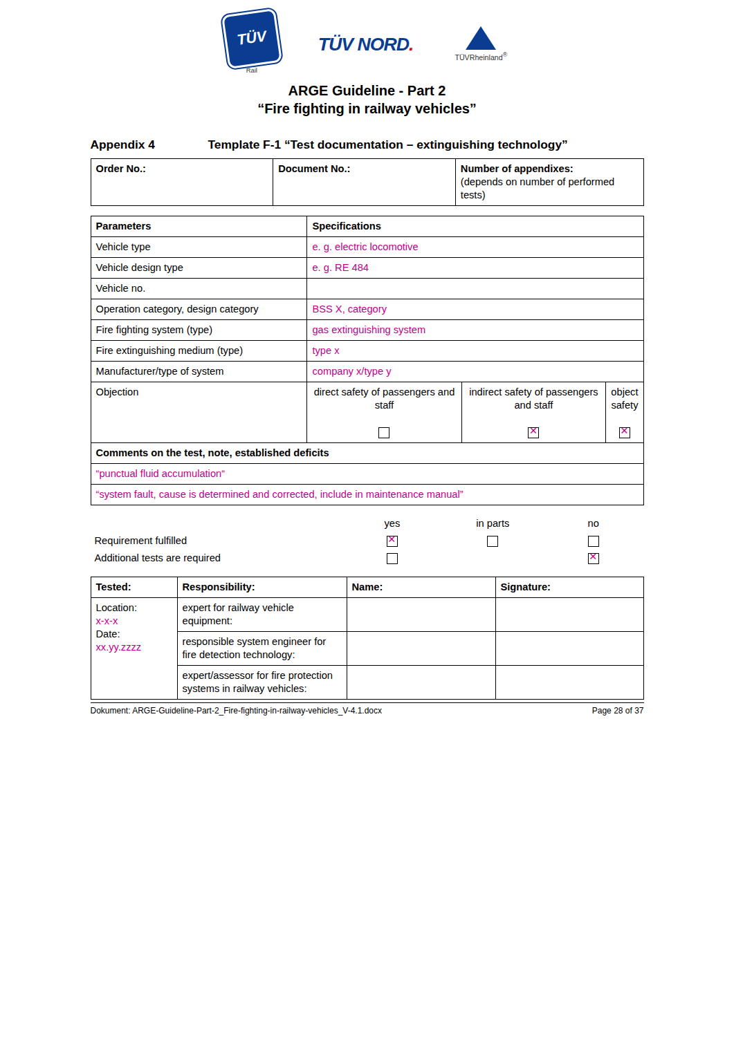TÜV
Rail
TÜV NORD.
TÜVRheinland®
ARGE Guideline - Part 2 “Fire fighting in railway vehicles”
Appendix 4
Template F-1 “Test documentation – extinguishing technology”
| Order No.: | Document No.: | Number of appendixes: (depends on number of performed tests) |
| Parameters | Specifications |
| Vehicle type | e. g. electric locomotive |
| Vehicle design type | e. g. RE 484 |
| Vehicle no. | |
| Operation category, design category | BSS X, category |
| Fire fighting system (type) | gas extinguishing system |
| Fire extinguishing medium (type) | type x |
| Manufacturer/type of system | company x/type y |
| Objection | direct safety of passengers and staff | indirect safety of passengers and staff | object safety |
| Comments on the test, note, established deficits |
| “punctual fluid accumulation“ |
| “system fault, cause is determined and corrected, include in maintenance manual” |
| | yes | in parts | no |
| Requirement fulfilled | | | |
| Additional tests are required | | | |
| Tested: | Responsibility: | Name: | Signature: |
| Location: x-x-x Date: xx.yy.zzzz | expert for railway vehicle equipment: | | |
| responsible system engineer for fire detection technology: | | |
| expert/assessor for fire protection systems in railway vehicles: | | |
Dokument: ARGE-Guideline-Part-2_Fire-fighting-in-railway-vehicles_V-4.1.docx Page 28 of 37